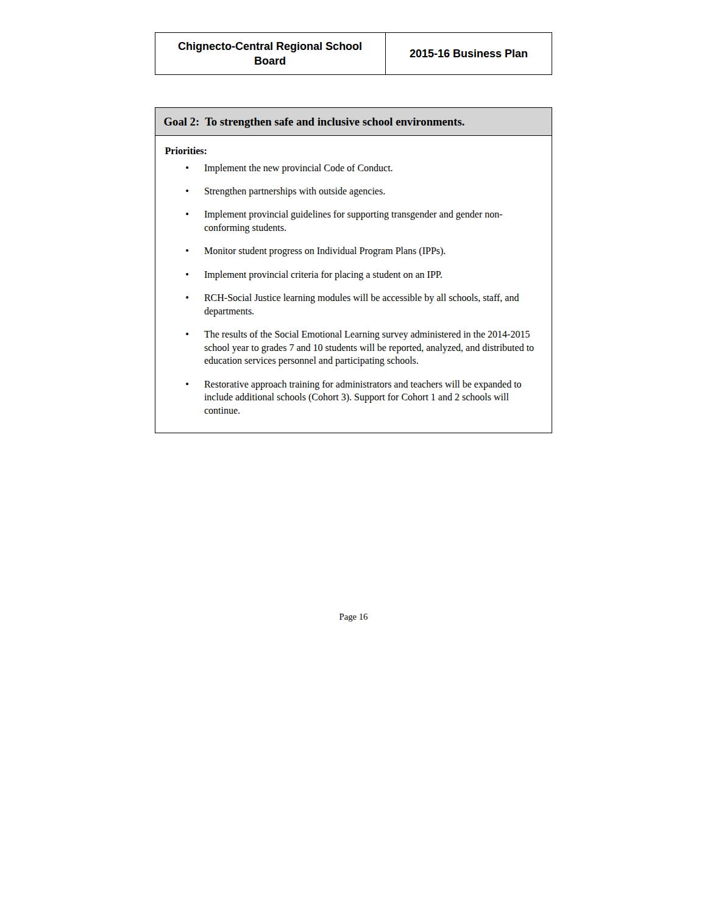| Chignecto-Central Regional School Board | 2015-16 Business Plan |
Goal 2: To strengthen safe and inclusive school environments.
Priorities:
Implement the new provincial Code of Conduct.
Strengthen partnerships with outside agencies.
Implement provincial guidelines for supporting transgender and gender non-conforming students.
Monitor student progress on Individual Program Plans (IPPs).
Implement provincial criteria for placing a student on an IPP.
RCH-Social Justice learning modules will be accessible by all schools, staff, and departments.
The results of the Social Emotional Learning survey administered in the 2014-2015 school year to grades 7 and 10 students will be reported, analyzed, and distributed to education services personnel and participating schools.
Restorative approach training for administrators and teachers will be expanded to include additional schools (Cohort 3). Support for Cohort 1 and 2 schools will continue.
Page 16